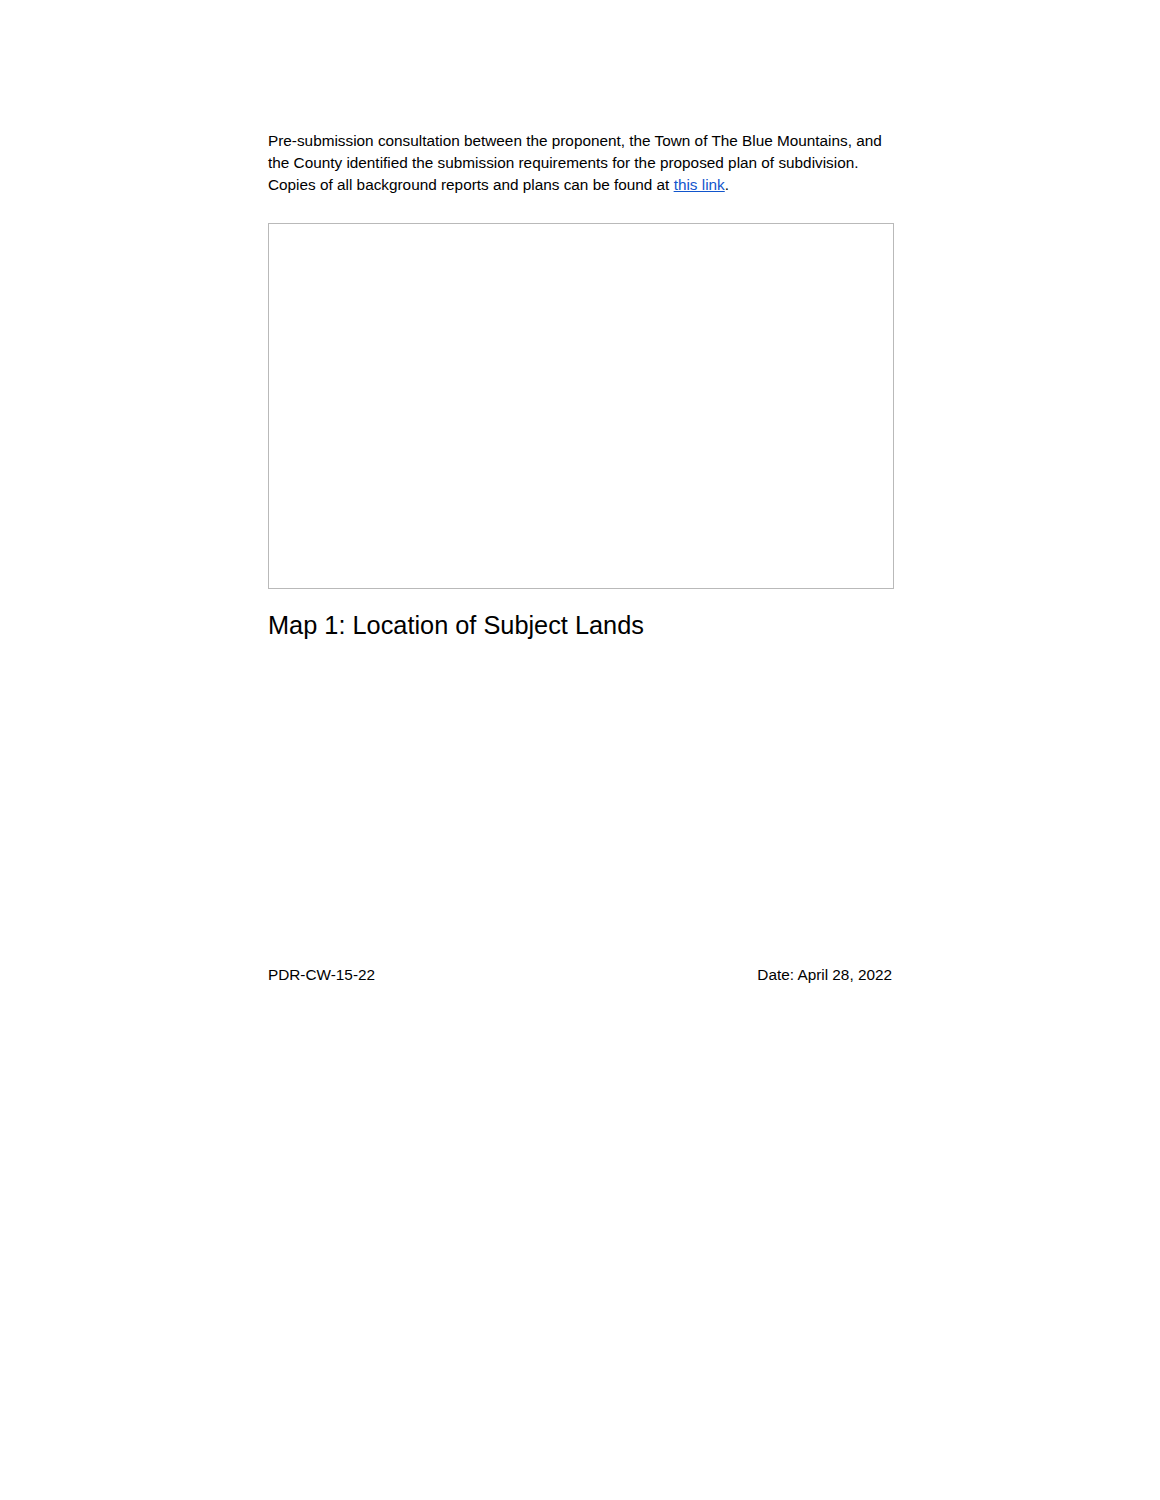Pre-submission consultation between the proponent, the Town of The Blue Mountains, and the County identified the submission requirements for the proposed plan of subdivision. Copies of all background reports and plans can be found at this link.
Map 1: Location of Subject Lands
PDR-CW-15-22 Date: April 28, 2022